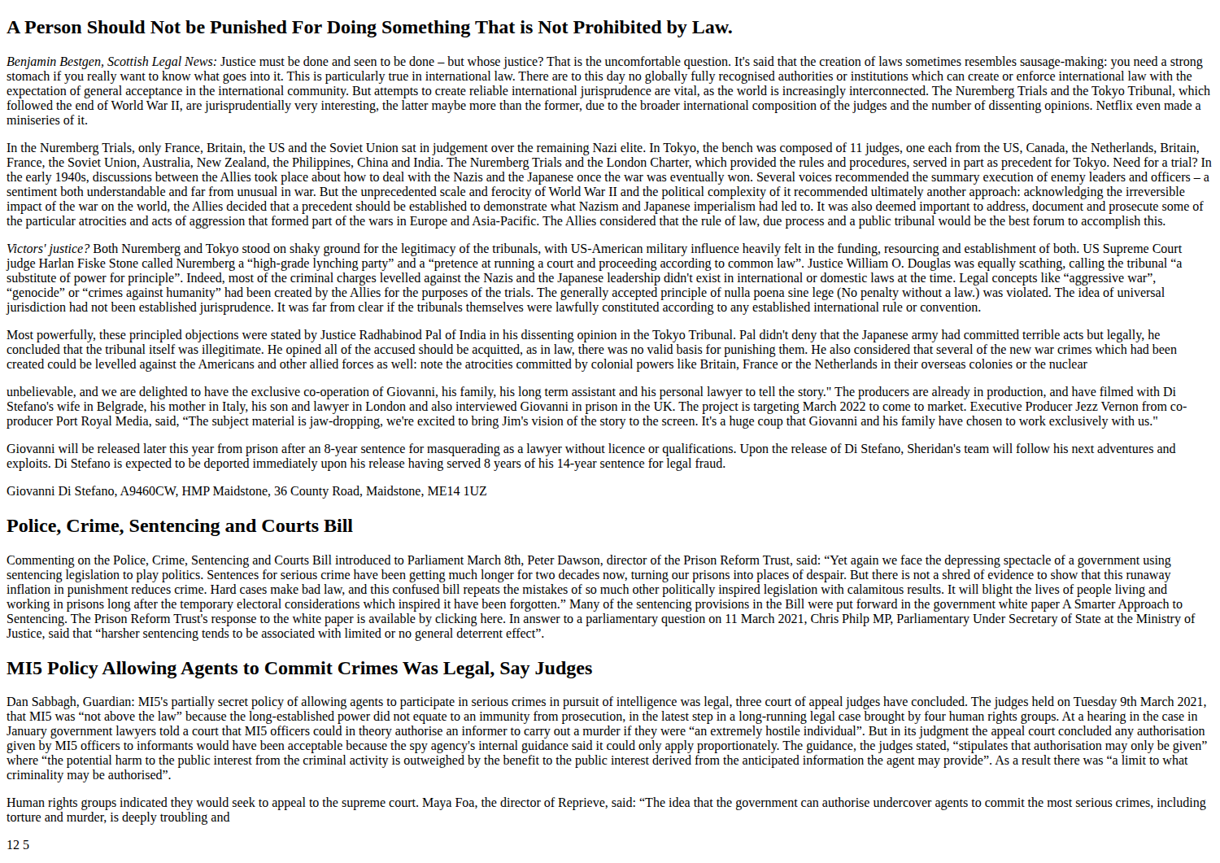A Person Should Not be Punished For Doing Something That is Not Prohibited by Law.
Benjamin Bestgen, Scottish Legal News: Justice must be done and seen to be done – but whose justice? That is the uncomfortable question. It's said that the creation of laws sometimes resembles sausage-making: you need a strong stomach if you really want to know what goes into it. This is particularly true in international law. There are to this day no globally fully recognised authorities or institutions which can create or enforce international law with the expectation of general acceptance in the international community. But attempts to create reliable international jurisprudence are vital, as the world is increasingly interconnected. The Nuremberg Trials and the Tokyo Tribunal, which followed the end of World War II, are jurisprudentially very interesting, the latter maybe more than the former, due to the broader international composition of the judges and the number of dissenting opinions. Netflix even made a miniseries of it.
In the Nuremberg Trials, only France, Britain, the US and the Soviet Union sat in judgement over the remaining Nazi elite. In Tokyo, the bench was composed of 11 judges, one each from the US, Canada, the Netherlands, Britain, France, the Soviet Union, Australia, New Zealand, the Philippines, China and India. The Nuremberg Trials and the London Charter, which provided the rules and procedures, served in part as precedent for Tokyo. Need for a trial? In the early 1940s, discussions between the Allies took place about how to deal with the Nazis and the Japanese once the war was eventually won. Several voices recommended the summary execution of enemy leaders and officers – a sentiment both understandable and far from unusual in war. But the unprecedented scale and ferocity of World War II and the political complexity of it recommended ultimately another approach: acknowledging the irreversible impact of the war on the world, the Allies decided that a precedent should be established to demonstrate what Nazism and Japanese imperialism had led to. It was also deemed important to address, document and prosecute some of the particular atrocities and acts of aggression that formed part of the wars in Europe and Asia-Pacific. The Allies considered that the rule of law, due process and a public tribunal would be the best forum to accomplish this.
Victors' justice? Both Nuremberg and Tokyo stood on shaky ground for the legitimacy of the tribunals, with US-American military influence heavily felt in the funding, resourcing and establishment of both. US Supreme Court judge Harlan Fiske Stone called Nuremberg a “high-grade lynching party” and a “pretence at running a court and proceeding according to common law”. Justice William O. Douglas was equally scathing, calling the tribunal “a substitute of power for principle”. Indeed, most of the criminal charges levelled against the Nazis and the Japanese leadership didn't exist in international or domestic laws at the time. Legal concepts like “aggressive war”, “genocide” or “crimes against humanity” had been created by the Allies for the purposes of the trials. The generally accepted principle of nulla poena sine lege (No penalty without a law.) was violated. The idea of universal jurisdiction had not been established jurisprudence. It was far from clear if the tribunals themselves were lawfully constituted according to any established international rule or convention.
Most powerfully, these principled objections were stated by Justice Radhabinod Pal of India in his dissenting opinion in the Tokyo Tribunal. Pal didn't deny that the Japanese army had committed terrible acts but legally, he concluded that the tribunal itself was illegitimate. He opined all of the accused should be acquitted, as in law, there was no valid basis for punishing them. He also considered that several of the new war crimes which had been created could be levelled against the Americans and other allied forces as well: note the atrocities committed by colonial powers like Britain, France or the Netherlands in their overseas colonies or the nuclear
unbelievable, and we are delighted to have the exclusive co-operation of Giovanni, his family, his long term assistant and his personal lawyer to tell the story." The producers are already in production, and have filmed with Di Stefano's wife in Belgrade, his mother in Italy, his son and lawyer in London and also interviewed Giovanni in prison in the UK. The project is targeting March 2022 to come to market. Executive Producer Jezz Vernon from co-producer Port Royal Media, said, “The subject material is jaw-dropping, we're excited to bring Jim's vision of the story to the screen. It's a huge coup that Giovanni and his family have chosen to work exclusively with us."
Giovanni will be released later this year from prison after an 8-year sentence for masquerading as a lawyer without licence or qualifications. Upon the release of Di Stefano, Sheridan's team will follow his next adventures and exploits. Di Stefano is expected to be deported immediately upon his release having served 8 years of his 14-year sentence for legal fraud.
Giovanni Di Stefano, A9460CW, HMP Maidstone, 36 County Road, Maidstone, ME14 1UZ
Police, Crime, Sentencing and Courts Bill
Commenting on the Police, Crime, Sentencing and Courts Bill introduced to Parliament March 8th, Peter Dawson, director of the Prison Reform Trust, said: “Yet again we face the depressing spectacle of a government using sentencing legislation to play politics. Sentences for serious crime have been getting much longer for two decades now, turning our prisons into places of despair. But there is not a shred of evidence to show that this runaway inflation in punishment reduces crime. Hard cases make bad law, and this confused bill repeats the mistakes of so much other politically inspired legislation with calamitous results. It will blight the lives of people living and working in prisons long after the temporary electoral considerations which inspired it have been forgotten.” Many of the sentencing provisions in the Bill were put forward in the government white paper A Smarter Approach to Sentencing. The Prison Reform Trust's response to the white paper is available by clicking here. In answer to a parliamentary question on 11 March 2021, Chris Philp MP, Parliamentary Under Secretary of State at the Ministry of Justice, said that “harsher sentencing tends to be associated with limited or no general deterrent effect”.
MI5 Policy Allowing Agents to Commit Crimes Was Legal, Say Judges
Dan Sabbagh, Guardian: MI5's partially secret policy of allowing agents to participate in serious crimes in pursuit of intelligence was legal, three court of appeal judges have concluded. The judges held on Tuesday 9th March 2021, that MI5 was “not above the law” because the long-established power did not equate to an immunity from prosecution, in the latest step in a long-running legal case brought by four human rights groups. At a hearing in the case in January government lawyers told a court that MI5 officers could in theory authorise an informer to carry out a murder if they were “an extremely hostile individual”. But in its judgment the appeal court concluded any authorisation given by MI5 officers to informants would have been acceptable because the spy agency's internal guidance said it could only apply proportionately. The guidance, the judges stated, “stipulates that authorisation may only be given” where “the potential harm to the public interest from the criminal activity is outweighed by the benefit to the public interest derived from the anticipated information the agent may provide”. As a result there was “a limit to what criminality may be authorised”.
Human rights groups indicated they would seek to appeal to the supreme court. Maya Foa, the director of Reprieve, said: “The idea that the government can authorise undercover agents to commit the most serious crimes, including torture and murder, is deeply troubling and
12 5